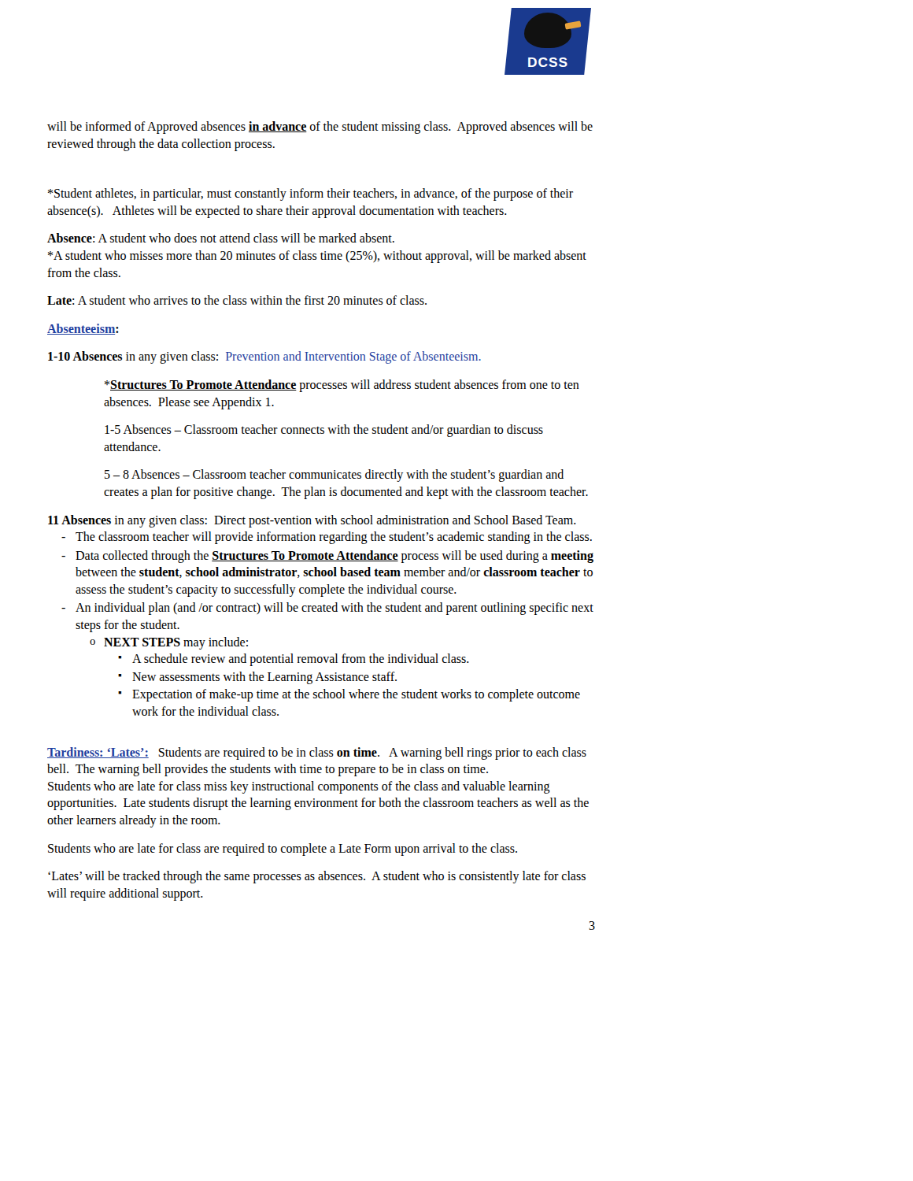DCSS
will be informed of Approved absences in advance of the student missing class. Approved absences will be reviewed through the data collection process.
*Student athletes, in particular, must constantly inform their teachers, in advance, of the purpose of their absence(s). Athletes will be expected to share their approval documentation with teachers.
Absence: A student who does not attend class will be marked absent.
*A student who misses more than 20 minutes of class time (25%), without approval, will be marked absent from the class.
Late: A student who arrives to the class within the first 20 minutes of class.
Absenteeism:
1-10 Absences in any given class: Prevention and Intervention Stage of Absenteeism.
*Structures To Promote Attendance processes will address student absences from one to ten absences. Please see Appendix 1.
1-5 Absences – Classroom teacher connects with the student and/or guardian to discuss attendance.
5 – 8 Absences – Classroom teacher communicates directly with the student’s guardian and creates a plan for positive change. The plan is documented and kept with the classroom teacher.
11 Absences in any given class: Direct post-vention with school administration and School Based Team.
The classroom teacher will provide information regarding the student’s academic standing in the class.
Data collected through the Structures To Promote Attendance process will be used during a meeting between the student, school administrator, school based team member and/or classroom teacher to assess the student’s capacity to successfully complete the individual course.
An individual plan (and /or contract) will be created with the student and parent outlining specific next steps for the student.
NEXT STEPS may include:
A schedule review and potential removal from the individual class.
New assessments with the Learning Assistance staff.
Expectation of make-up time at the school where the student works to complete outcome work for the individual class.
Tardiness: ‘Lates’: Students are required to be in class on time. A warning bell rings prior to each class bell. The warning bell provides the students with time to prepare to be in class on time.
Students who are late for class miss key instructional components of the class and valuable learning opportunities. Late students disrupt the learning environment for both the classroom teachers as well as the other learners already in the room.
Students who are late for class are required to complete a Late Form upon arrival to the class.
‘Lates’ will be tracked through the same processes as absences. A student who is consistently late for class will require additional support.
3